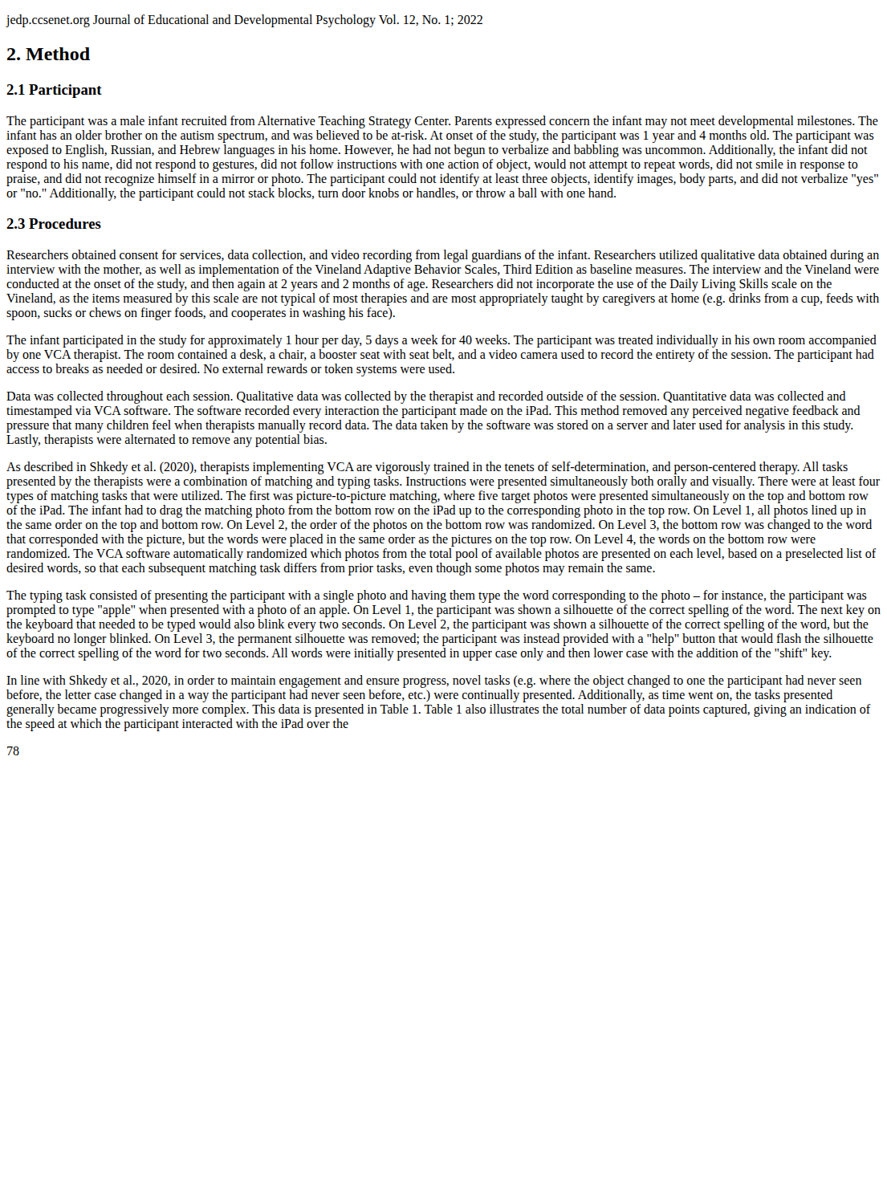jedp.ccsenet.org Journal of Educational and Developmental Psychology Vol. 12, No. 1; 2022
2. Method
2.1 Participant
The participant was a male infant recruited from Alternative Teaching Strategy Center. Parents expressed concern the infant may not meet developmental milestones. The infant has an older brother on the autism spectrum, and was believed to be at-risk. At onset of the study, the participant was 1 year and 4 months old. The participant was exposed to English, Russian, and Hebrew languages in his home. However, he had not begun to verbalize and babbling was uncommon. Additionally, the infant did not respond to his name, did not respond to gestures, did not follow instructions with one action of object, would not attempt to repeat words, did not smile in response to praise, and did not recognize himself in a mirror or photo. The participant could not identify at least three objects, identify images, body parts, and did not verbalize "yes" or "no." Additionally, the participant could not stack blocks, turn door knobs or handles, or throw a ball with one hand.
2.3 Procedures
Researchers obtained consent for services, data collection, and video recording from legal guardians of the infant. Researchers utilized qualitative data obtained during an interview with the mother, as well as implementation of the Vineland Adaptive Behavior Scales, Third Edition as baseline measures. The interview and the Vineland were conducted at the onset of the study, and then again at 2 years and 2 months of age. Researchers did not incorporate the use of the Daily Living Skills scale on the Vineland, as the items measured by this scale are not typical of most therapies and are most appropriately taught by caregivers at home (e.g. drinks from a cup, feeds with spoon, sucks or chews on finger foods, and cooperates in washing his face).
The infant participated in the study for approximately 1 hour per day, 5 days a week for 40 weeks. The participant was treated individually in his own room accompanied by one VCA therapist. The room contained a desk, a chair, a booster seat with seat belt, and a video camera used to record the entirety of the session. The participant had access to breaks as needed or desired. No external rewards or token systems were used.
Data was collected throughout each session. Qualitative data was collected by the therapist and recorded outside of the session. Quantitative data was collected and timestamped via VCA software. The software recorded every interaction the participant made on the iPad. This method removed any perceived negative feedback and pressure that many children feel when therapists manually record data. The data taken by the software was stored on a server and later used for analysis in this study. Lastly, therapists were alternated to remove any potential bias.
As described in Shkedy et al. (2020), therapists implementing VCA are vigorously trained in the tenets of self-determination, and person-centered therapy. All tasks presented by the therapists were a combination of matching and typing tasks. Instructions were presented simultaneously both orally and visually. There were at least four types of matching tasks that were utilized. The first was picture-to-picture matching, where five target photos were presented simultaneously on the top and bottom row of the iPad. The infant had to drag the matching photo from the bottom row on the iPad up to the corresponding photo in the top row. On Level 1, all photos lined up in the same order on the top and bottom row. On Level 2, the order of the photos on the bottom row was randomized. On Level 3, the bottom row was changed to the word that corresponded with the picture, but the words were placed in the same order as the pictures on the top row. On Level 4, the words on the bottom row were randomized. The VCA software automatically randomized which photos from the total pool of available photos are presented on each level, based on a preselected list of desired words, so that each subsequent matching task differs from prior tasks, even though some photos may remain the same.
The typing task consisted of presenting the participant with a single photo and having them type the word corresponding to the photo – for instance, the participant was prompted to type "apple" when presented with a photo of an apple. On Level 1, the participant was shown a silhouette of the correct spelling of the word. The next key on the keyboard that needed to be typed would also blink every two seconds. On Level 2, the participant was shown a silhouette of the correct spelling of the word, but the keyboard no longer blinked. On Level 3, the permanent silhouette was removed; the participant was instead provided with a "help" button that would flash the silhouette of the correct spelling of the word for two seconds. All words were initially presented in upper case only and then lower case with the addition of the "shift" key.
In line with Shkedy et al., 2020, in order to maintain engagement and ensure progress, novel tasks (e.g. where the object changed to one the participant had never seen before, the letter case changed in a way the participant had never seen before, etc.) were continually presented. Additionally, as time went on, the tasks presented generally became progressively more complex. This data is presented in Table 1. Table 1 also illustrates the total number of data points captured, giving an indication of the speed at which the participant interacted with the iPad over the
78